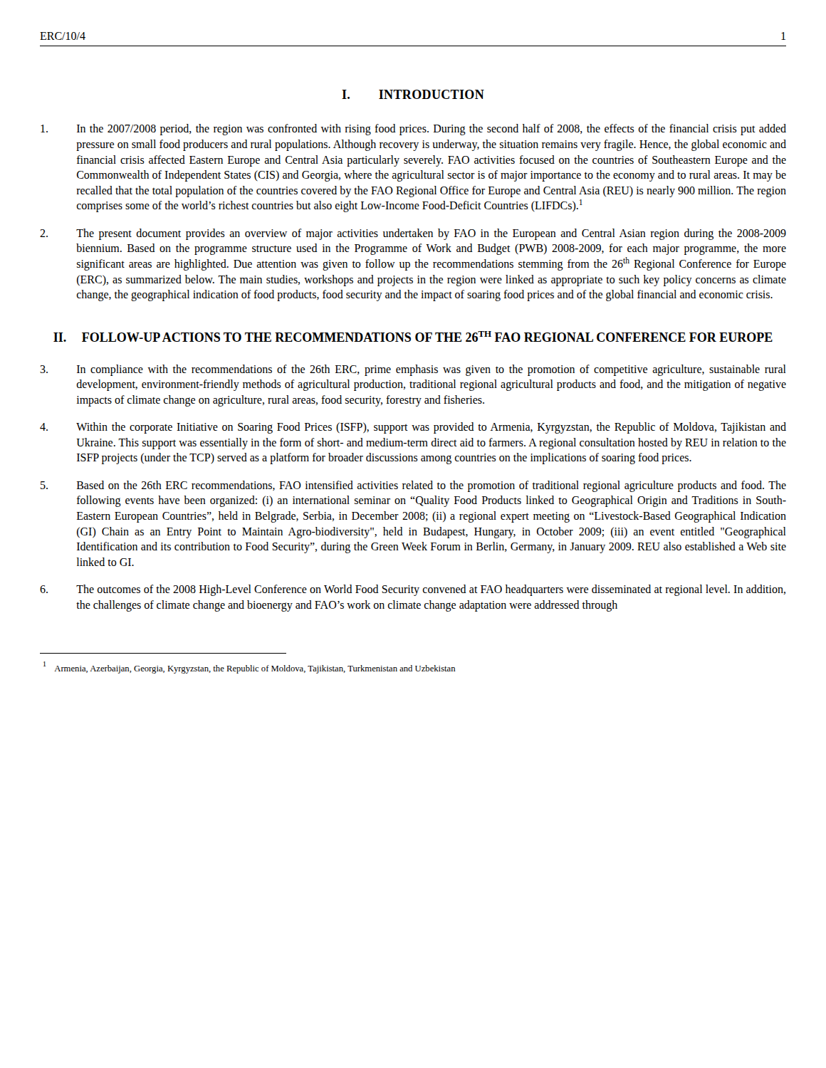ERC/10/4 1
I. INTRODUCTION
1. In the 2007/2008 period, the region was confronted with rising food prices. During the second half of 2008, the effects of the financial crisis put added pressure on small food producers and rural populations. Although recovery is underway, the situation remains very fragile. Hence, the global economic and financial crisis affected Eastern Europe and Central Asia particularly severely. FAO activities focused on the countries of Southeastern Europe and the Commonwealth of Independent States (CIS) and Georgia, where the agricultural sector is of major importance to the economy and to rural areas. It may be recalled that the total population of the countries covered by the FAO Regional Office for Europe and Central Asia (REU) is nearly 900 million. The region comprises some of the world’s richest countries but also eight Low-Income Food-Deficit Countries (LIFDCs).1
2. The present document provides an overview of major activities undertaken by FAO in the European and Central Asian region during the 2008-2009 biennium. Based on the programme structure used in the Programme of Work and Budget (PWB) 2008-2009, for each major programme, the more significant areas are highlighted. Due attention was given to follow up the recommendations stemming from the 26th Regional Conference for Europe (ERC), as summarized below. The main studies, workshops and projects in the region were linked as appropriate to such key policy concerns as climate change, the geographical indication of food products, food security and the impact of soaring food prices and of the global financial and economic crisis.
II. FOLLOW-UP ACTIONS TO THE RECOMMENDATIONS OF THE 26TH FAO REGIONAL CONFERENCE FOR EUROPE
3. In compliance with the recommendations of the 26th ERC, prime emphasis was given to the promotion of competitive agriculture, sustainable rural development, environment-friendly methods of agricultural production, traditional regional agricultural products and food, and the mitigation of negative impacts of climate change on agriculture, rural areas, food security, forestry and fisheries.
4. Within the corporate Initiative on Soaring Food Prices (ISFP), support was provided to Armenia, Kyrgyzstan, the Republic of Moldova, Tajikistan and Ukraine. This support was essentially in the form of short- and medium-term direct aid to farmers. A regional consultation hosted by REU in relation to the ISFP projects (under the TCP) served as a platform for broader discussions among countries on the implications of soaring food prices.
5. Based on the 26th ERC recommendations, FAO intensified activities related to the promotion of traditional regional agriculture products and food. The following events have been organized: (i) an international seminar on “Quality Food Products linked to Geographical Origin and Traditions in South-Eastern European Countries”, held in Belgrade, Serbia, in December 2008; (ii) a regional expert meeting on “Livestock-Based Geographical Indication (GI) Chain as an Entry Point to Maintain Agro-biodiversity", held in Budapest, Hungary, in October 2009; (iii) an event entitled "Geographical Identification and its contribution to Food Security”, during the Green Week Forum in Berlin, Germany, in January 2009. REU also established a Web site linked to GI.
6. The outcomes of the 2008 High-Level Conference on World Food Security convened at FAO headquarters were disseminated at regional level. In addition, the challenges of climate change and bioenergy and FAO’s work on climate change adaptation were addressed through
1Armenia, Azerbaijan, Georgia, Kyrgyzstan, the Republic of Moldova, Tajikistan, Turkmenistan and Uzbekistan